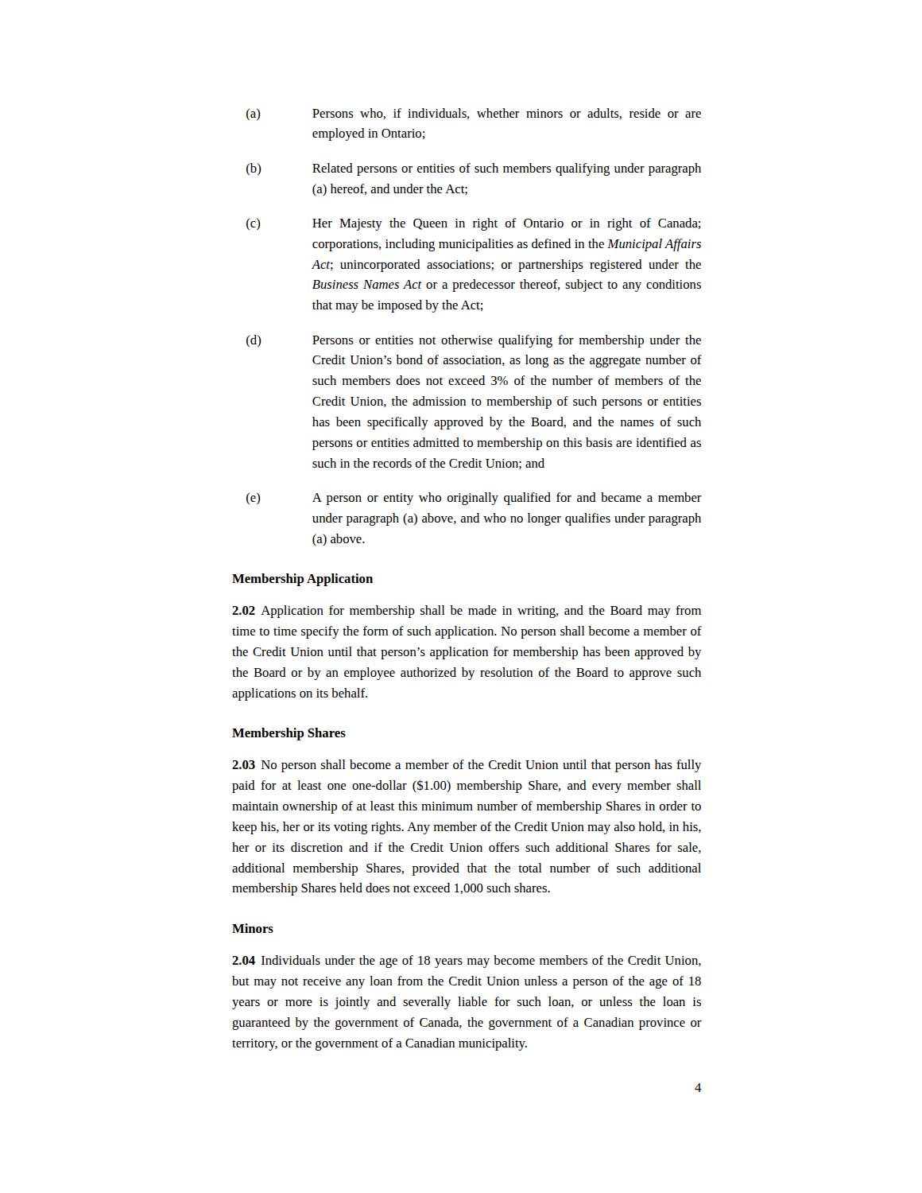(a) Persons who, if individuals, whether minors or adults, reside or are employed in Ontario;
(b) Related persons or entities of such members qualifying under paragraph (a) hereof, and under the Act;
(c) Her Majesty the Queen in right of Ontario or in right of Canada; corporations, including municipalities as defined in the Municipal Affairs Act; unincorporated associations; or partnerships registered under the Business Names Act or a predecessor thereof, subject to any conditions that may be imposed by the Act;
(d) Persons or entities not otherwise qualifying for membership under the Credit Union’s bond of association, as long as the aggregate number of such members does not exceed 3% of the number of members of the Credit Union, the admission to membership of such persons or entities has been specifically approved by the Board, and the names of such persons or entities admitted to membership on this basis are identified as such in the records of the Credit Union; and
(e) A person or entity who originally qualified for and became a member under paragraph (a) above, and who no longer qualifies under paragraph (a) above.
Membership Application
2.02 Application for membership shall be made in writing, and the Board may from time to time specify the form of such application. No person shall become a member of the Credit Union until that person’s application for membership has been approved by the Board or by an employee authorized by resolution of the Board to approve such applications on its behalf.
Membership Shares
2.03 No person shall become a member of the Credit Union until that person has fully paid for at least one one-dollar ($1.00) membership Share, and every member shall maintain ownership of at least this minimum number of membership Shares in order to keep his, her or its voting rights. Any member of the Credit Union may also hold, in his, her or its discretion and if the Credit Union offers such additional Shares for sale, additional membership Shares, provided that the total number of such additional membership Shares held does not exceed 1,000 such shares.
Minors
2.04 Individuals under the age of 18 years may become members of the Credit Union, but may not receive any loan from the Credit Union unless a person of the age of 18 years or more is jointly and severally liable for such loan, or unless the loan is guaranteed by the government of Canada, the government of a Canadian province or territory, or the government of a Canadian municipality.
4